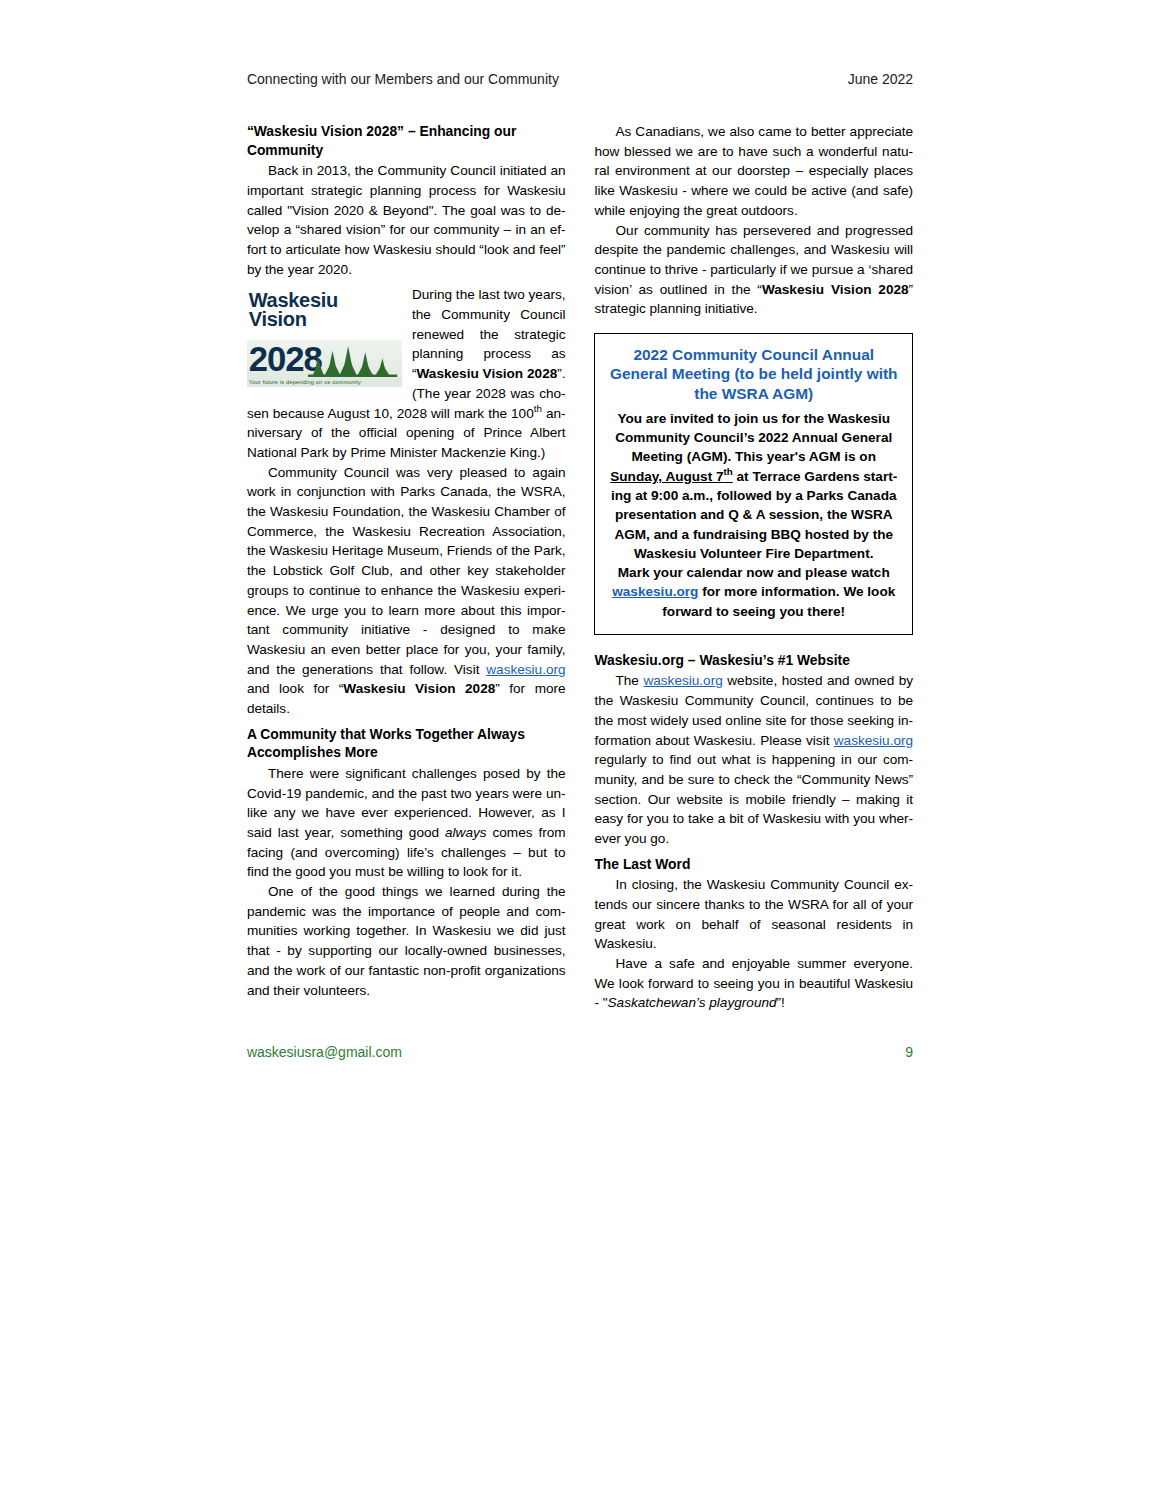Connecting with our Members and our Community
June 2022
“Waskesiu Vision 2028” – Enhancing our Community
Back in 2013, the Community Council initiated an important strategic planning process for Waskesiu called "Vision 2020 & Beyond". The goal was to develop a “shared vision” for our community – in an effort to articulate how Waskesiu should “look and feel” by the year 2020.
Waskesiu Vision
2028
Your future is depending on us community
During the last two years, the Community Council renewed the strategic planning process as “Waskesiu Vision 2028”. (The year 2028 was chosen because August 10, 2028 will mark the 100th anniversary of the official opening of Prince Albert National Park by Prime Minister Mackenzie King.)
Community Council was very pleased to again work in conjunction with Parks Canada, the WSRA, the Waskesiu Foundation, the Waskesiu Chamber of Commerce, the Waskesiu Recreation Association, the Waskesiu Heritage Museum, Friends of the Park, the Lobstick Golf Club, and other key stakeholder groups to continue to enhance the Waskesiu experience. We urge you to learn more about this important community initiative - designed to make Waskesiu an even better place for you, your family, and the generations that follow. Visit waskesiu.org and look for “Waskesiu Vision 2028” for more details.
A Community that Works Together Always Accomplishes More
There were significant challenges posed by the Covid-19 pandemic, and the past two years were unlike any we have ever experienced. However, as I said last year, something good always comes from facing (and overcoming) life’s challenges – but to find the good you must be willing to look for it.
One of the good things we learned during the pandemic was the importance of people and communities working together. In Waskesiu we did just that - by supporting our locally-owned businesses, and the work of our fantastic non-profit organizations and their volunteers.
As Canadians, we also came to better appreciate how blessed we are to have such a wonderful natural environment at our doorstep – especially places like Waskesiu - where we could be active (and safe) while enjoying the great outdoors.
Our community has persevered and progressed despite the pandemic challenges, and Waskesiu will continue to thrive - particularly if we pursue a ‘shared vision’ as outlined in the “Waskesiu Vision 2028” strategic planning initiative.
2022 Community Council Annual General Meeting (to be held jointly with the WSRA AGM)
You are invited to join us for the Waskesiu Community Council’s 2022 Annual General Meeting (AGM). This year's AGM is on Sunday, August 7th at Terrace Gardens starting at 9:00 a.m., followed by a Parks Canada presentation and Q & A session, the WSRA AGM, and a fundraising BBQ hosted by the Waskesiu Volunteer Fire Department.
Mark your calendar now and please watch waskesiu.org for more information. We look forward to seeing you there!
Waskesiu.org – Waskesiu’s #1 Website
The waskesiu.org website, hosted and owned by the Waskesiu Community Council, continues to be the most widely used online site for those seeking information about Waskesiu. Please visit waskesiu.org regularly to find out what is happening in our community, and be sure to check the “Community News” section. Our website is mobile friendly – making it easy for you to take a bit of Waskesiu with you wherever you go.
The Last Word
In closing, the Waskesiu Community Council extends our sincere thanks to the WSRA for all of your great work on behalf of seasonal residents in Waskesiu.
Have a safe and enjoyable summer everyone. We look forward to seeing you in beautiful Waskesiu - "Saskatchewan’s playground”!
waskesiusra@gmail.com
9